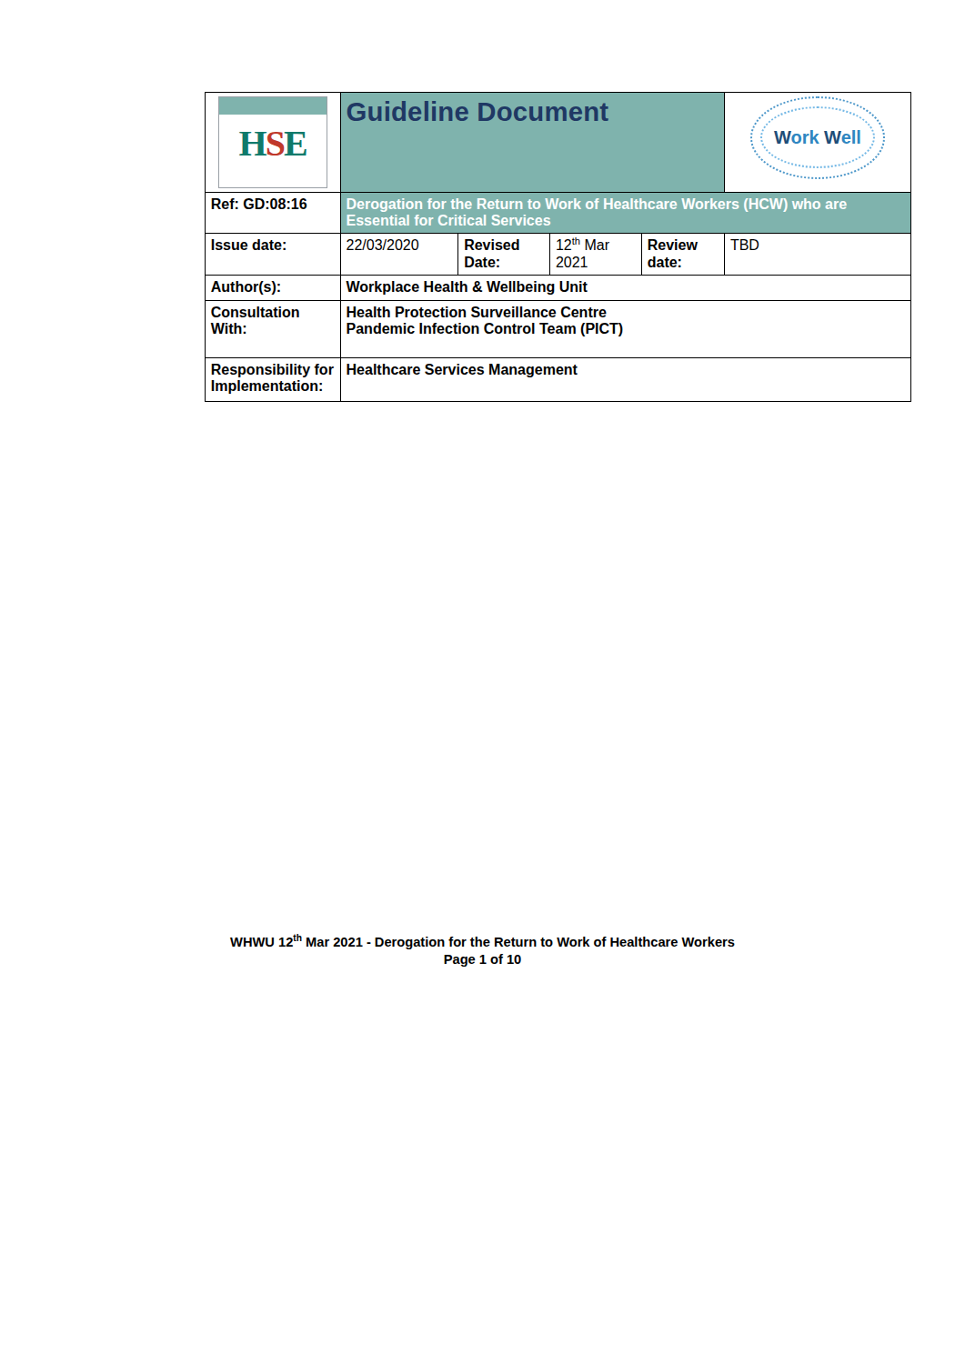| H S E | Guideline Document | W ork W ell |
| Ref: GD:08:16 | Derogation for the Return to Work of Healthcare Workers (HCW) who are Essential for Critical Services |
| Issue date: | 22/03/2020 | Revised Date: | 12 th Mar 2021 | Review date: | TBD |
| Author(s): | Workplace Health & Wellbeing Unit |
| Consultation With: | Health Protection Surveillance Centre Pandemic Infection Control Team (PICT) |
| Responsibility for Implementation: | Healthcare Services Management |
WHWU 12th Mar 2021 - Derogation for the Return to Work of Healthcare Workers
Page 1 of 10